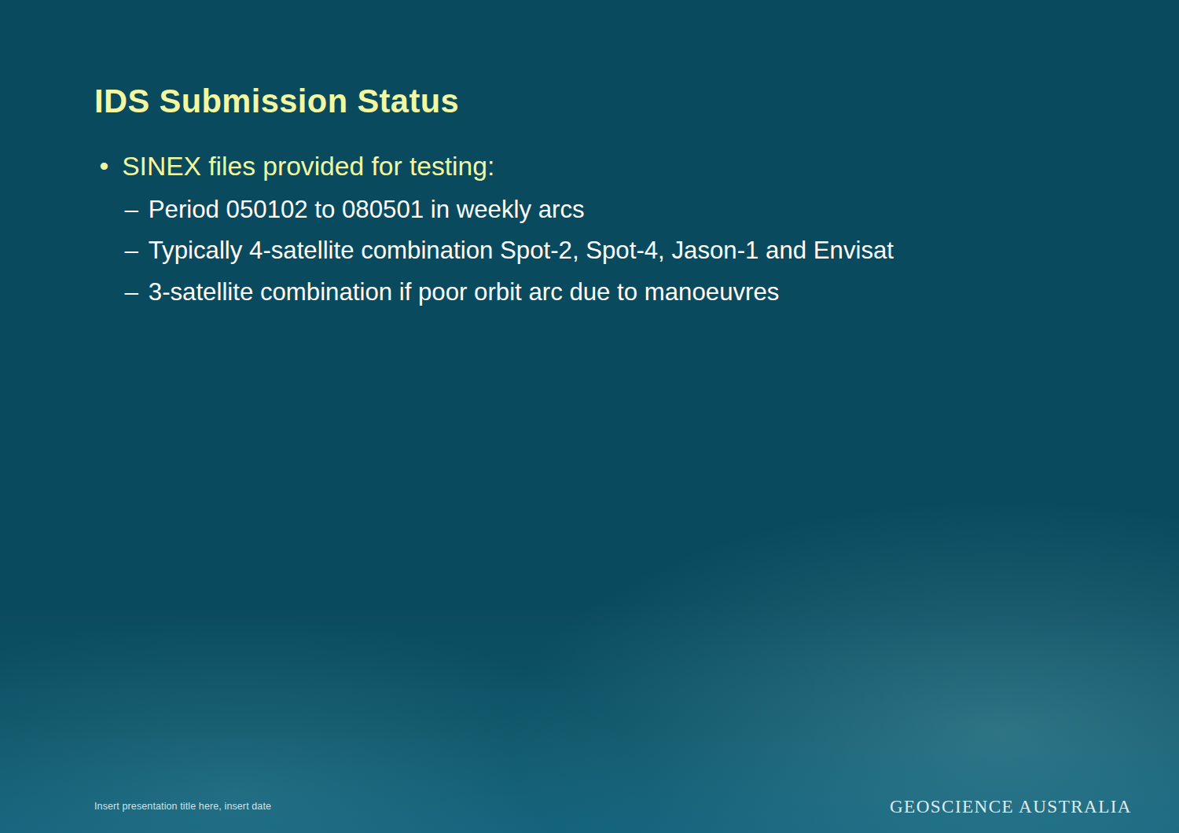IDS Submission Status
SINEX files provided for testing:
Period 050102 to 080501 in weekly arcs
Typically 4-satellite combination Spot-2, Spot-4, Jason-1 and Envisat
3-satellite combination if poor orbit arc due to manoeuvres
Insert presentation title here, insert date Geoscience Australia